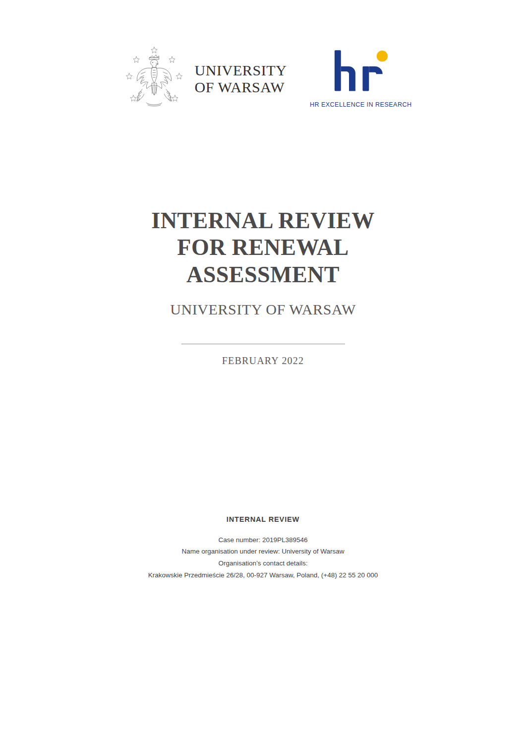UNIVERSITY
OF WARSAW
HR EXCELLENCE IN RESEARCH
Internal Review
for Renewal
Assessment
University of Warsaw
February 2022
INTERNAL REVIEW
Case number: 2019PL389546
Name organisation under review: University of Warsaw
Organisation’s contact details:
Krakowskie Przedmieście 26/28, 00-927 Warsaw, Poland, (+48) 22 55 20 000